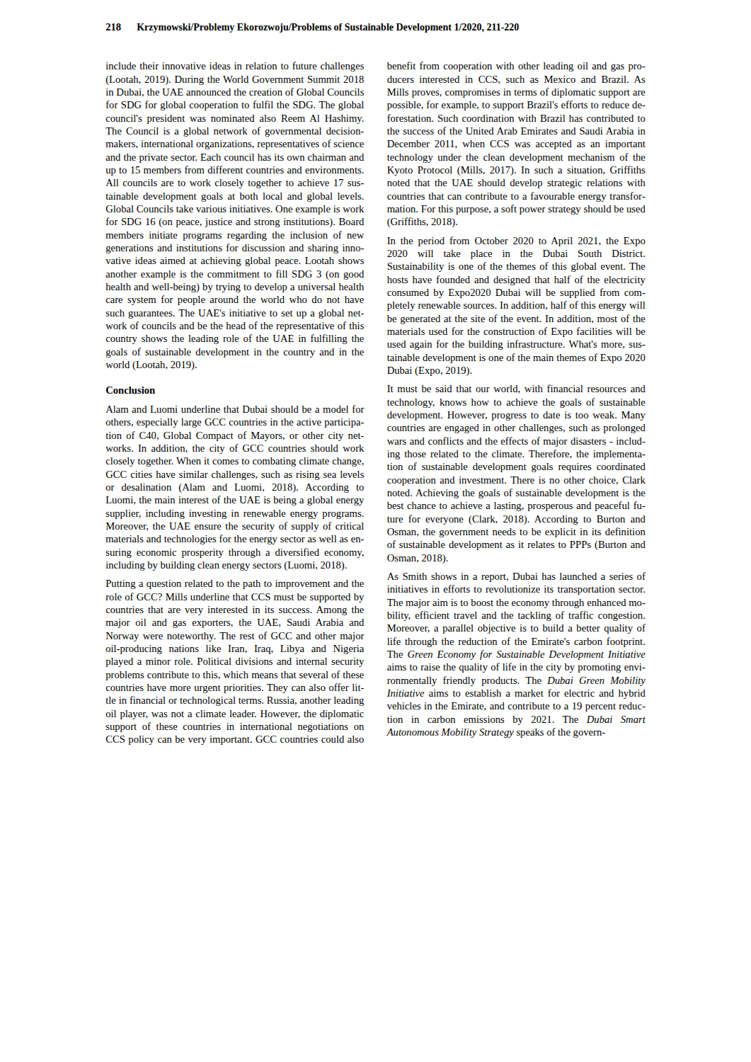218 Krzymowski/Problemy Ekorozwoju/Problems of Sustainable Development 1/2020, 211-220
include their innovative ideas in relation to future challenges (Lootah, 2019). During the World Government Summit 2018 in Dubai, the UAE announced the creation of Global Councils for SDG for global cooperation to fulfil the SDG. The global council's president was nominated also Reem Al Hashimy. The Council is a global network of governmental decision-makers, international organizations, representatives of science and the private sector. Each council has its own chairman and up to 15 members from different countries and environments. All councils are to work closely together to achieve 17 sustainable development goals at both local and global levels. Global Councils take various initiatives. One example is work for SDG 16 (on peace, justice and strong institutions). Board members initiate programs regarding the inclusion of new generations and institutions for discussion and sharing innovative ideas aimed at achieving global peace. Lootah shows another example is the commitment to fill SDG 3 (on good health and well-being) by trying to develop a universal health care system for people around the world who do not have such guarantees. The UAE's initiative to set up a global network of councils and be the head of the representative of this country shows the leading role of the UAE in fulfilling the goals of sustainable development in the country and in the world (Lootah, 2019).
Conclusion
Alam and Luomi underline that Dubai should be a model for others, especially large GCC countries in the active participation of C40, Global Compact of Mayors, or other city networks. In addition, the city of GCC countries should work closely together. When it comes to combating climate change, GCC cities have similar challenges, such as rising sea levels or desalination (Alam and Luomi, 2018). According to Luomi, the main interest of the UAE is being a global energy supplier, including investing in renewable energy programs. Moreover, the UAE ensure the security of supply of critical materials and technologies for the energy sector as well as ensuring economic prosperity through a diversified economy, including by building clean energy sectors (Luomi, 2018).
Putting a question related to the path to improvement and the role of GCC? Mills underline that CCS must be supported by countries that are very interested in its success. Among the major oil and gas exporters, the UAE, Saudi Arabia and Norway were noteworthy. The rest of GCC and other major oil-producing nations like Iran, Iraq, Libya and Nigeria played a minor role. Political divisions and internal security problems contribute to this, which means that several of these countries have more urgent priorities. They can also offer little in financial or technological terms. Russia, another leading oil player, was not a climate leader. However, the diplomatic support of these countries in international negotiations on CCS policy can be very important. GCC countries could also benefit from cooperation with other leading oil and gas producers interested in CCS, such as Mexico and Brazil. As Mills proves, compromises in terms of diplomatic support are possible, for example, to support Brazil's efforts to reduce deforestation. Such coordination with Brazil has contributed to the success of the United Arab Emirates and Saudi Arabia in December 2011, when CCS was accepted as an important technology under the clean development mechanism of the Kyoto Protocol (Mills, 2017). In such a situation, Griffiths noted that the UAE should develop strategic relations with countries that can contribute to a favourable energy transformation. For this purpose, a soft power strategy should be used (Griffiths, 2018).
In the period from October 2020 to April 2021, the Expo 2020 will take place in the Dubai South District. Sustainability is one of the themes of this global event. The hosts have founded and designed that half of the electricity consumed by Expo2020 Dubai will be supplied from completely renewable sources. In addition, half of this energy will be generated at the site of the event. In addition, most of the materials used for the construction of Expo facilities will be used again for the building infrastructure. What's more, sustainable development is one of the main themes of Expo 2020 Dubai (Expo, 2019).
It must be said that our world, with financial resources and technology, knows how to achieve the goals of sustainable development. However, progress to date is too weak. Many countries are engaged in other challenges, such as prolonged wars and conflicts and the effects of major disasters - including those related to the climate. Therefore, the implementation of sustainable development goals requires coordinated cooperation and investment. There is no other choice, Clark noted. Achieving the goals of sustainable development is the best chance to achieve a lasting, prosperous and peaceful future for everyone (Clark, 2018). According to Burton and Osman, the government needs to be explicit in its definition of sustainable development as it relates to PPPs (Burton and Osman, 2018).
As Smith shows in a report, Dubai has launched a series of initiatives in efforts to revolutionize its transportation sector. The major aim is to boost the economy through enhanced mobility, efficient travel and the tackling of traffic congestion. Moreover, a parallel objective is to build a better quality of life through the reduction of the Emirate's carbon footprint. The Green Economy for Sustainable Development Initiative aims to raise the quality of life in the city by promoting environmentally friendly products. The Dubai Green Mobility Initiative aims to establish a market for electric and hybrid vehicles in the Emirate, and contribute to a 19 percent reduction in carbon emissions by 2021. The Dubai Smart Autonomous Mobility Strategy speaks of the govern-